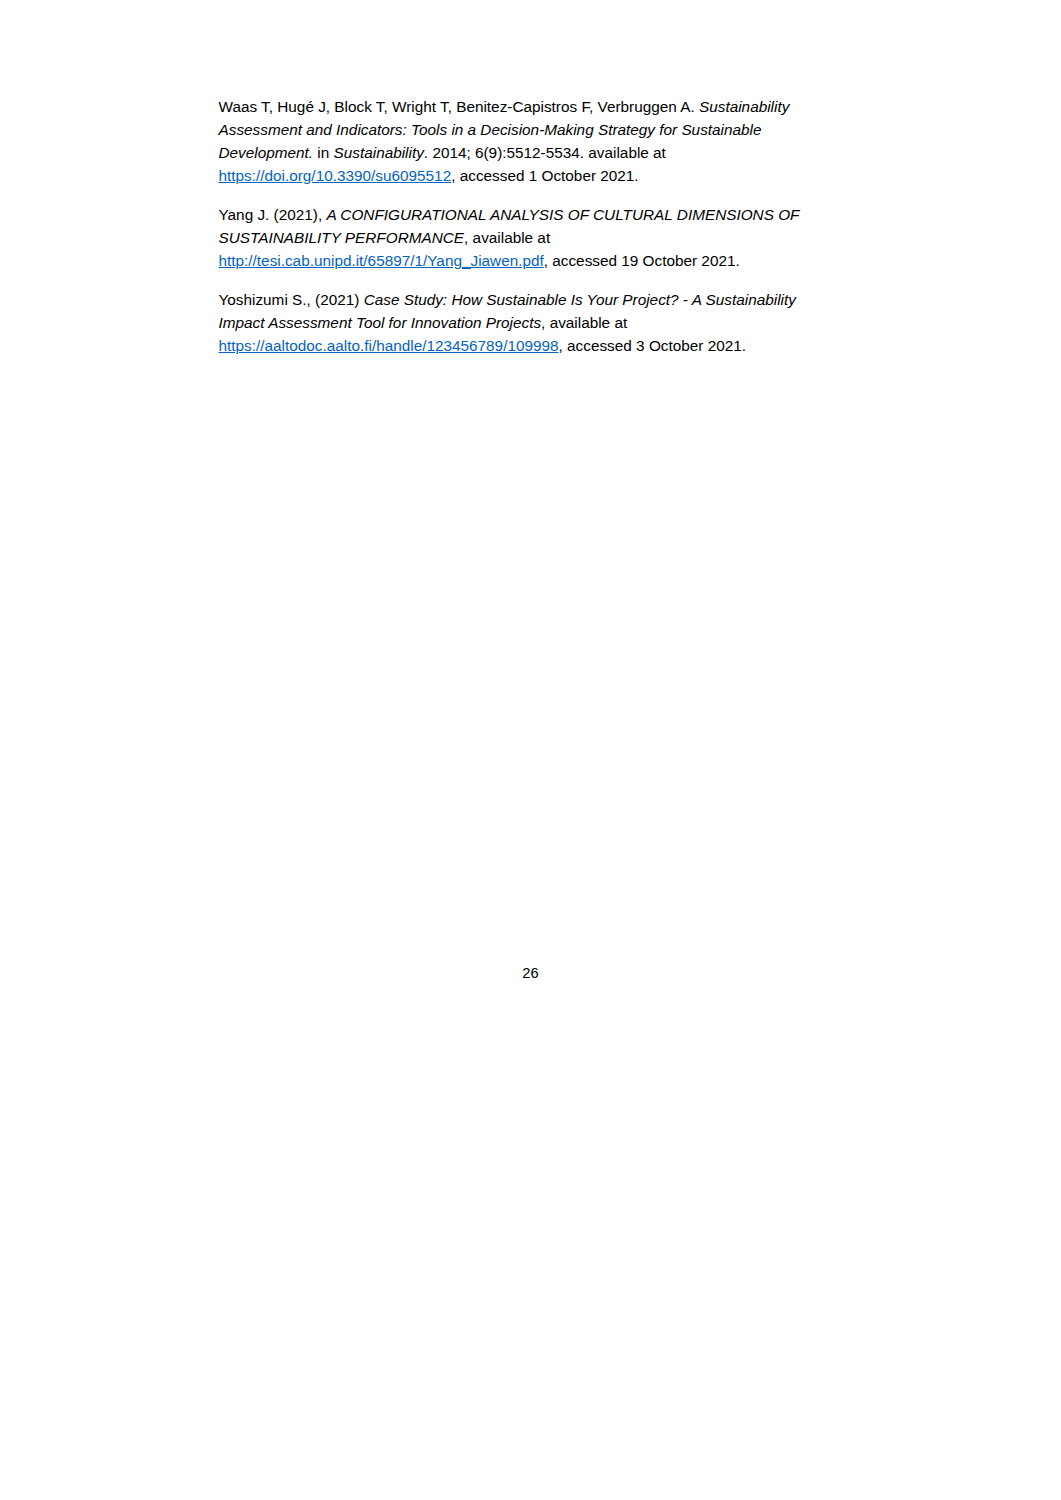Waas T, Hugé J, Block T, Wright T, Benitez-Capistros F, Verbruggen A. Sustainability Assessment and Indicators: Tools in a Decision-Making Strategy for Sustainable Development. in Sustainability. 2014; 6(9):5512-5534. available at https://doi.org/10.3390/su6095512, accessed 1 October 2021.
Yang J. (2021), A CONFIGURATIONAL ANALYSIS OF CULTURAL DIMENSIONS OF SUSTAINABILITY PERFORMANCE, available at http://tesi.cab.unipd.it/65897/1/Yang_Jiawen.pdf, accessed 19 October 2021.
Yoshizumi S., (2021) Case Study: How Sustainable Is Your Project? - A Sustainability Impact Assessment Tool for Innovation Projects, available at https://aaltodoc.aalto.fi/handle/123456789/109998, accessed 3 October 2021.
26